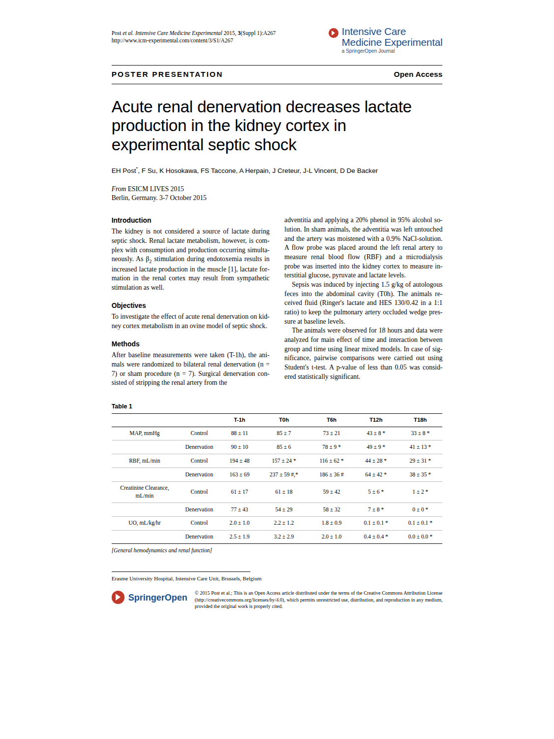Post et al. Intensive Care Medicine Experimental 2015, 3(Suppl 1):A267
http://www.icm-experimental.com/content/3/S1/A267
Intensive Care
Medicine Experimental
a SpringerOpen Journal
POSTER PRESENTATION
Open Access
Acute renal denervation decreases lactate production in the kidney cortex in experimental septic shock
EH Post*, F Su, K Hosokawa, FS Taccone, A Herpain, J Creteur, J-L Vincent, D De Backer
From ESICM LIVES 2015
Berlin, Germany. 3-7 October 2015
Introduction
The kidney is not considered a source of lactate during septic shock. Renal lactate metabolism, however, is complex with consumption and production occurring simultaneously. As β2 stimulation during endotoxemia results in increased lactate production in the muscle [1], lactate formation in the renal cortex may result from sympathetic stimulation as well.
Objectives
To investigate the effect of acute renal denervation on kidney cortex metabolism in an ovine model of septic shock.
Methods
After baseline measurements were taken (T-1h), the animals were randomized to bilateral renal denervation (n = 7) or sham procedure (n = 7). Surgical denervation consisted of stripping the renal artery from the
adventitia and applying a 20% phenol in 95% alcohol solution. In sham animals, the adventitia was left untouched and the artery was moistened with a 0.9% NaCl-solution. A flow probe was placed around the left renal artery to measure renal blood flow (RBF) and a microdialysis probe was inserted into the kidney cortex to measure interstitial glucose, pyruvate and lactate levels.
Sepsis was induced by injecting 1.5 g/kg of autologous feces into the abdominal cavity (T0h). The animals received fluid (Ringer's lactate and HES 130/0.42 in a 1:1 ratio) to keep the pulmonary artery occluded wedge pressure at baseline levels.
The animals were observed for 18 hours and data were analyzed for main effect of time and interaction between group and time using linear mixed models. In case of significance, pairwise comparisons were carried out using Student's t-test. A p-value of less than 0.05 was considered statistically significant.
Table 1
| | | T-1h | T0h | T6h | T12h | T18h |
| --- | --- | --- | --- | --- | --- | --- |
| MAP, mmHg | Control | 88 ± 11 | 85 ± 7 | 73 ± 21 | 43 ± 8 * | 33 ± 8 * |
| | Denervation | 90 ± 10 | 85 ± 6 | 78 ± 9 * | 49 ± 9 * | 41 ± 13 * |
| RBF, mL/min | Control | 194 ± 48 | 157 ± 24 * | 116 ± 62 * | 44 ± 28 * | 29 ± 31 * |
| | Denervation | 163 ± 69 | 237 ± 59 #,* | 186 ± 36 # | 64 ± 42 * | 38 ± 35 * |
| Creatinine Clearance, mL/min | Control | 61 ± 17 | 61 ± 18 | 59 ± 42 | 5 ± 6 * | 1 ± 2 * |
| | Denervation | 77 ± 43 | 54 ± 29 | 58 ± 32 | 7 ± 8 * | 0 ± 0 * |
| UO, mL/kg/hr | Control | 2.0 ± 1.0 | 2.2 ± 1.2 | 1.8 ± 0.9 | 0.1 ± 0.1 * | 0.1 ± 0.1 * |
| | Denervation | 2.5 ± 1.9 | 3.2 ± 2.9 | 2.0 ± 1.0 | 0.4 ± 0.4 * | 0.0 ± 0.0 * |
[General hemodynamics and renal function]
Erasme University Hospital, Intensive Care Unit, Brussels, Belgium
SpringerOpen
© 2015 Post et al.; This is an Open Access article distributed under the terms of the Creative Commons Attribution License (http://creativecommons.org/licenses/by/4.0), which permits unrestricted use, distribution, and reproduction in any medium, provided the original work is properly cited.